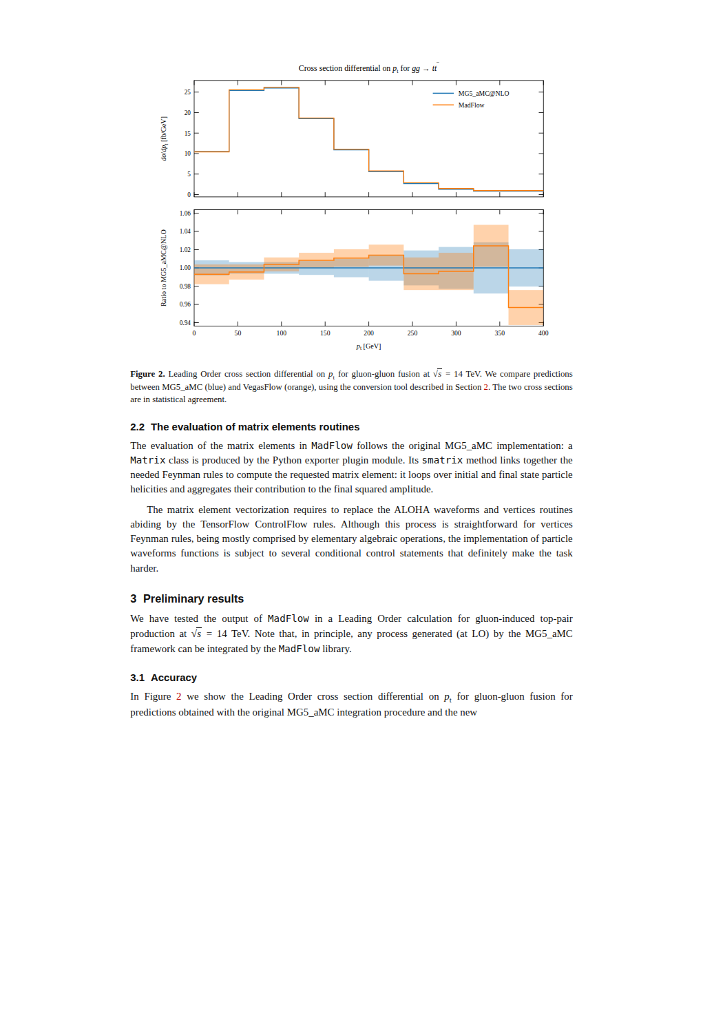Cross section differential on pt for gg → tt‾ 0 5 10 15 20 25 dσ/dpt [fb/GeV] MG5_aMC@NLO MadFlow 1.06 1.04 1.02 1.00 0.98 0.96 0.94 0 50 100 150 200 250 300 350 400 Ratio to MG5_aMC@NLO pt [GeV]
Figure 2. Leading Order cross section differential on pt for gluon-gluon fusion at √s = 14 TeV. We compare predictions between MG5_aMC (blue) and VegasFlow (orange), using the conversion tool described in Section 2. The two cross sections are in statistical agreement.
2.2 The evaluation of matrix elements routines
The evaluation of the matrix elements in MadFlow follows the original MG5_aMC implementation: a Matrix class is produced by the Python exporter plugin module. Its smatrix method links together the needed Feynman rules to compute the requested matrix element: it loops over initial and final state particle helicities and aggregates their contribution to the final squared amplitude.
The matrix element vectorization requires to replace the ALOHA waveforms and vertices routines abiding by the TensorFlow ControlFlow rules. Although this process is straightforward for vertices Feynman rules, being mostly comprised by elementary algebraic operations, the implementation of particle waveforms functions is subject to several conditional control statements that definitely make the task harder.
3 Preliminary results
We have tested the output of MadFlow in a Leading Order calculation for gluon-induced top-pair production at √s = 14 TeV. Note that, in principle, any process generated (at LO) by the MG5_aMC framework can be integrated by the MadFlow library.
3.1 Accuracy
In Figure 2 we show the Leading Order cross section differential on pt for gluon-gluon fusion for predictions obtained with the original MG5_aMC integration procedure and the new